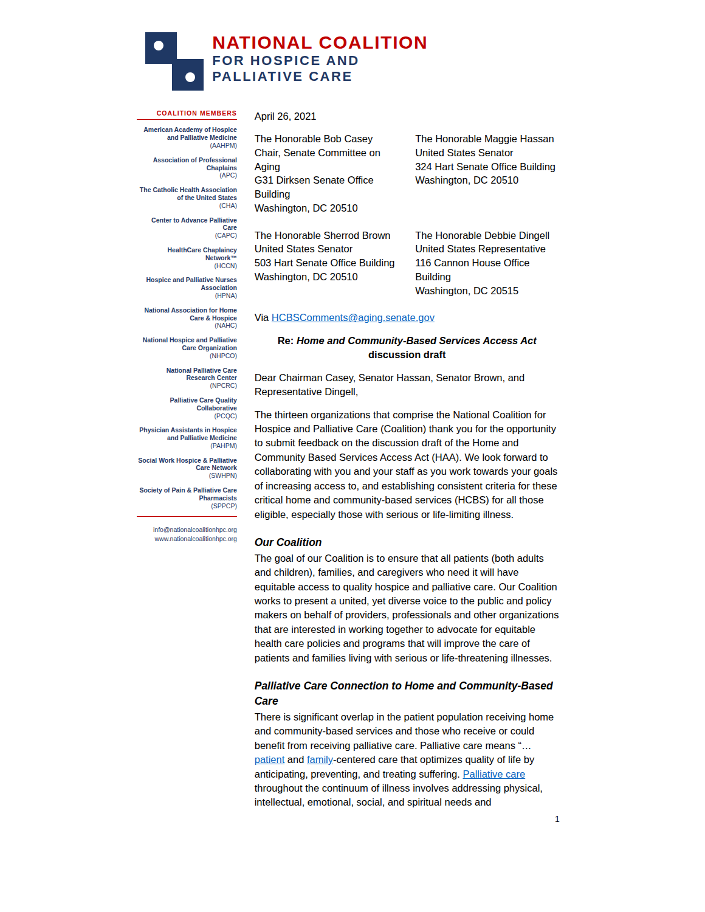NATIONAL COALITION
FOR HOSPICE AND
PALLIATIVE CARE
COALITION MEMBERS
American Academy of Hospice and Palliative Medicine (AAHPM)
Association of Professional Chaplains (APC)
The Catholic Health Association of the United States (CHA)
Center to Advance Palliative Care (CAPC)
HealthCare Chaplaincy Network™ (HCCN)
Hospice and Palliative Nurses Association (HPNA)
National Association for Home Care & Hospice (NAHC)
National Hospice and Palliative Care Organization (NHPCO)
National Palliative Care Research Center (NPCRC)
Palliative Care Quality Collaborative (PCQC)
Physician Assistants in Hospice and Palliative Medicine (PAHPM)
Social Work Hospice & Palliative Care Network (SWHPN)
Society of Pain & Palliative Care Pharmacists (SPPCP)
info@nationalcoalitionhpc.org
www.nationalcoalitionhpc.org
April 26, 2021
The Honorable Bob Casey
Chair, Senate Committee on Aging
G31 Dirksen Senate Office Building
Washington, DC 20510
The Honorable Maggie Hassan
United States Senator
324 Hart Senate Office Building
Washington, DC 20510
The Honorable Sherrod Brown
United States Senator
503 Hart Senate Office Building
Washington, DC 20510
The Honorable Debbie Dingell
United States Representative
116 Cannon House Office Building
Washington, DC 20515
Via HCBSComments@aging.senate.gov
Re: Home and Community-Based Services Access Act discussion draft
Dear Chairman Casey, Senator Hassan, Senator Brown, and Representative Dingell,
The thirteen organizations that comprise the National Coalition for Hospice and Palliative Care (Coalition) thank you for the opportunity to submit feedback on the discussion draft of the Home and Community Based Services Access Act (HAA). We look forward to collaborating with you and your staff as you work towards your goals of increasing access to, and establishing consistent criteria for these critical home and community-based services (HCBS) for all those eligible, especially those with serious or life-limiting illness.
Our Coalition
The goal of our Coalition is to ensure that all patients (both adults and children), families, and caregivers who need it will have equitable access to quality hospice and palliative care. Our Coalition works to present a united, yet diverse voice to the public and policy makers on behalf of providers, professionals and other organizations that are interested in working together to advocate for equitable health care policies and programs that will improve the care of patients and families living with serious or life-threatening illnesses.
Palliative Care Connection to Home and Community-Based Care
There is significant overlap in the patient population receiving home and community-based services and those who receive or could benefit from receiving palliative care. Palliative care means “…patient and family-centered care that optimizes quality of life by anticipating, preventing, and treating suffering. Palliative care throughout the continuum of illness involves addressing physical, intellectual, emotional, social, and spiritual needs and
1